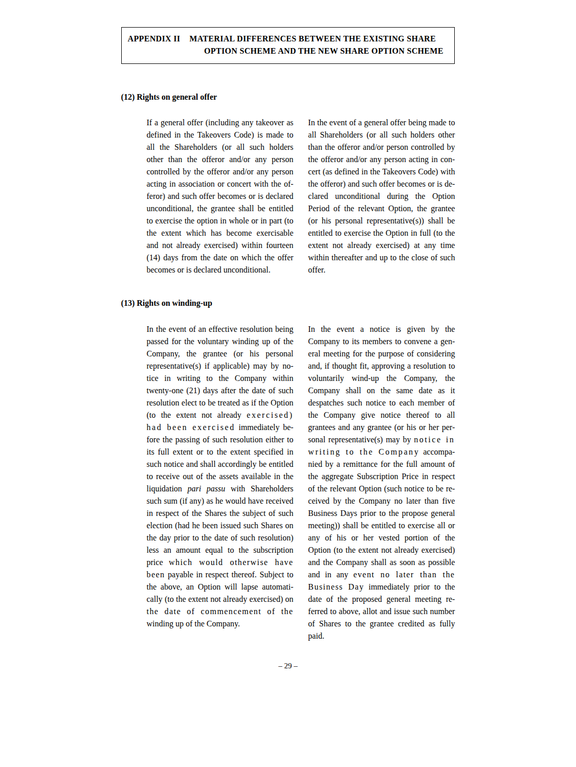APPENDIX II
MATERIAL DIFFERENCES BETWEEN THE EXISTING SHARE OPTION SCHEME AND THE NEW SHARE OPTION SCHEME
(12) Rights on general offer
If a general offer (including any takeover as defined in the Takeovers Code) is made to all the Shareholders (or all such holders other than the offeror and/or any person controlled by the offeror and/or any person acting in association or concert with the offeror) and such offer becomes or is declared unconditional, the grantee shall be entitled to exercise the option in whole or in part (to the extent which has become exercisable and not already exercised) within fourteen (14) days from the date on which the offer becomes or is declared unconditional.
In the event of a general offer being made to all Shareholders (or all such holders other than the offeror and/or person controlled by the offeror and/or any person acting in concert (as defined in the Takeovers Code) with the offeror) and such offer becomes or is declared unconditional during the Option Period of the relevant Option, the grantee (or his personal representative(s)) shall be entitled to exercise the Option in full (to the extent not already exercised) at any time within thereafter and up to the close of such offer.
(13) Rights on winding-up
In the event of an effective resolution being passed for the voluntary winding up of the Company, the grantee (or his personal representative(s) if applicable) may by notice in writing to the Company within twenty-one (21) days after the date of such resolution elect to be treated as if the Option (to the extent not already exercised) had been exercised immediately before the passing of such resolution either to its full extent or to the extent specified in such notice and shall accordingly be entitled to receive out of the assets available in the liquidation pari passu with Shareholders such sum (if any) as he would have received in respect of the Shares the subject of such election (had he been issued such Shares on the day prior to the date of such resolution) less an amount equal to the subscription price which would otherwise have been payable in respect thereof. Subject to the above, an Option will lapse automatically (to the extent not already exercised) on the date of commencement of the winding up of the Company.
In the event a notice is given by the Company to its members to convene a general meeting for the purpose of considering and, if thought fit, approving a resolution to voluntarily wind-up the Company, the Company shall on the same date as it despatches such notice to each member of the Company give notice thereof to all grantees and any grantee (or his or her personal representative(s) may by notice in writing to the Company accompanied by a remittance for the full amount of the aggregate Subscription Price in respect of the relevant Option (such notice to be received by the Company no later than five Business Days prior to the propose general meeting)) shall be entitled to exercise all or any of his or her vested portion of the Option (to the extent not already exercised) and the Company shall as soon as possible and in any event no later than the Business Day immediately prior to the date of the proposed general meeting referred to above, allot and issue such number of Shares to the grantee credited as fully paid.
– 29 –